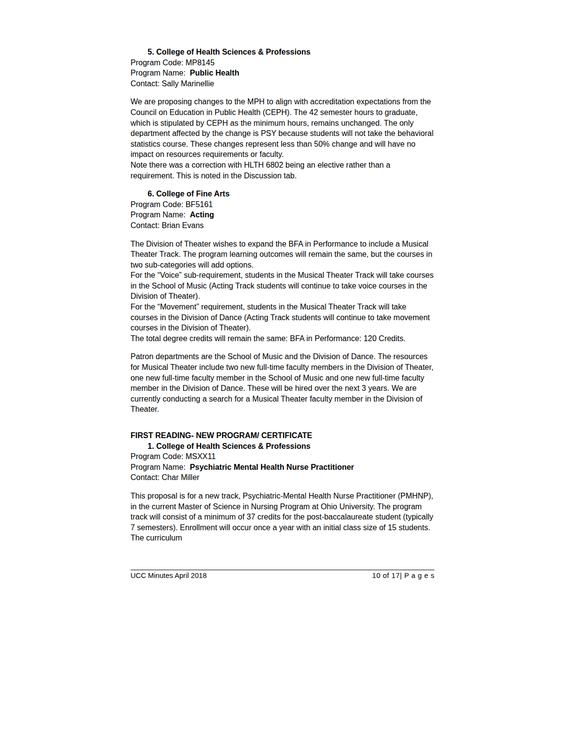College of Health Sciences & Professions
Program Code: MP8145
Program Name: Public Health
Contact: Sally Marinellie
We are proposing changes to the MPH to align with accreditation expectations from the Council on Education in Public Health (CEPH). The 42 semester hours to graduate, which is stipulated by CEPH as the minimum hours, remains unchanged. The only department affected by the change is PSY because students will not take the behavioral statistics course. These changes represent less than 50% change and will have no impact on resources requirements or faculty.
Note there was a correction with HLTH 6802 being an elective rather than a requirement. This is noted in the Discussion tab.
College of Fine Arts
Program Code: BF5161
Program Name: Acting
Contact: Brian Evans
The Division of Theater wishes to expand the BFA in Performance to include a Musical Theater Track. The program learning outcomes will remain the same, but the courses in two sub-categories will add options.
For the “Voice” sub-requirement, students in the Musical Theater Track will take courses in the School of Music (Acting Track students will continue to take voice courses in the Division of Theater).
For the “Movement” requirement, students in the Musical Theater Track will take courses in the Division of Dance (Acting Track students will continue to take movement courses in the Division of Theater).
The total degree credits will remain the same: BFA in Performance: 120 Credits.
Patron departments are the School of Music and the Division of Dance. The resources for Musical Theater include two new full-time faculty members in the Division of Theater, one new full-time faculty member in the School of Music and one new full-time faculty member in the Division of Dance. These will be hired over the next 3 years. We are currently conducting a search for a Musical Theater faculty member in the Division of Theater.
FIRST READING- NEW PROGRAM/ CERTIFICATE
College of Health Sciences & Professions
Program Code: MSXX11
Program Name: Psychiatric Mental Health Nurse Practitioner
Contact: Char Miller
This proposal is for a new track, Psychiatric-Mental Health Nurse Practitioner (PMHNP), in the current Master of Science in Nursing Program at Ohio University. The program track will consist of a minimum of 37 credits for the post-baccalaureate student (typically 7 semesters). Enrollment will occur once a year with an initial class size of 15 students. The curriculum
UCC Minutes April 2018 10 of 17| P a g e s